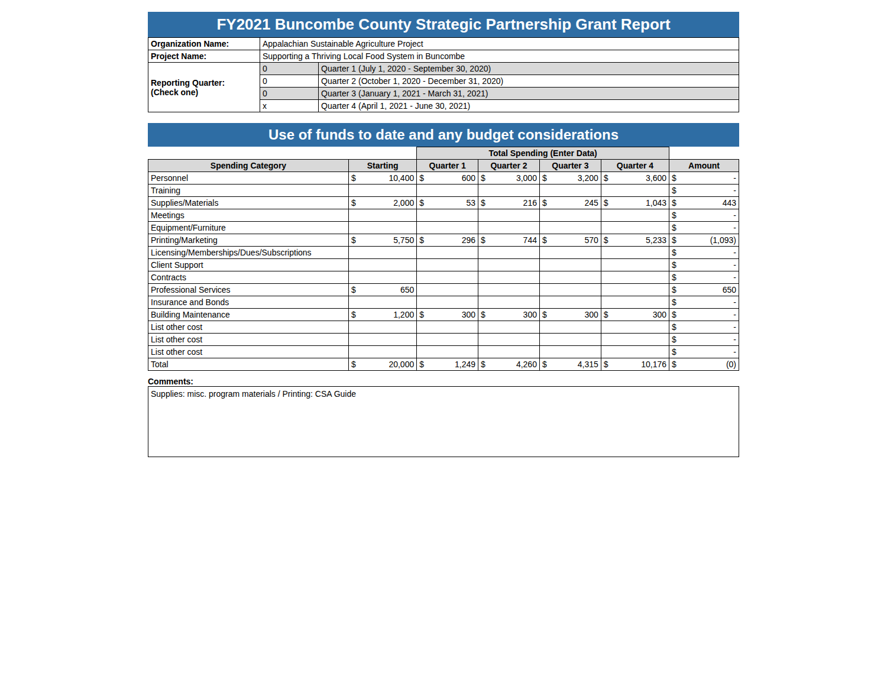FY2021 Buncombe County Strategic Partnership Grant Report
| Organization Name: | Appalachian Sustainable Agriculture Project |
| Project Name: | Supporting a Thriving Local Food System in Buncombe |
| Reporting Quarter: (Check one) | 0 | Quarter 1 (July 1, 2020 - September 30, 2020) |
| 0 | Quarter 2 (October 1, 2020 - December 31, 2020) |
| 0 | Quarter 3 (January 1, 2021 - March 31, 2021) |
| x | Quarter 4 (April 1, 2021 - June 30, 2021) |
Use of funds to date and any budget considerations
| | | | Total Spending (Enter Data) | | |
| Spending Category | Starting | Quarter 1 | Quarter 2 | Quarter 3 | Quarter 4 | Amount |
| Personnel | $ | 10,400 | $ | 600 | $ | 3,000 | $ | 3,200 | $ | 3,600 | $ | - |
| Training | | | | | | | | | | | $ | - |
| Supplies/Materials | $ | 2,000 | $ | 53 | $ | 216 | $ | 245 | $ | 1,043 | $ | 443 |
| Meetings | | | | | | | | | | | $ | - |
| Equipment/Furniture | | | | | | | | | | | $ | - |
| Printing/Marketing | $ | 5,750 | $ | 296 | $ | 744 | $ | 570 | $ | 5,233 | $ | (1,093) |
| Licensing/Memberships/Dues/Subscriptions | | | | | | | | | | | $ | - |
| Client Support | | | | | | | | | | | $ | - |
| Contracts | | | | | | | | | | | $ | - |
| Professional Services | $ | 650 | | | | | | | | | $ | 650 |
| Insurance and Bonds | | | | | | | | | | | $ | - |
| Building Maintenance | $ | 1,200 | $ | 300 | $ | 300 | $ | 300 | $ | 300 | $ | - |
| List other cost | | | | | | | | | | | $ | - |
| List other cost | | | | | | | | | | | $ | - |
| List other cost | | | | | | | | | | | $ | - |
| Total | $ | 20,000 | $ | 1,249 | $ | 4,260 | $ | 4,315 | $ | 10,176 | $ | (0) |
Comments:
Supplies: misc. program materials / Printing: CSA Guide